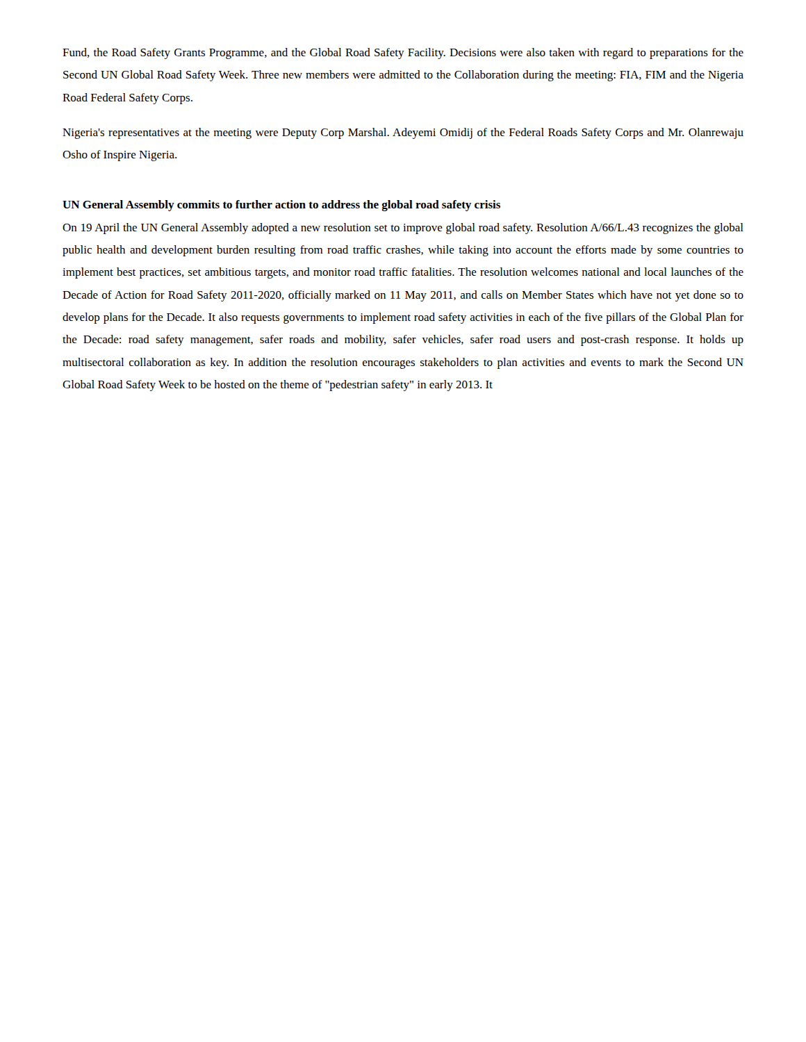Fund, the Road Safety Grants Programme, and the Global Road Safety Facility. Decisions were also taken with regard to preparations for the Second UN Global Road Safety Week. Three new members were admitted to the Collaboration during the meeting: FIA, FIM and the Nigeria Road Federal Safety Corps.
Nigeria's representatives at the meeting were Deputy Corp Marshal. Adeyemi Omidij of the Federal Roads Safety Corps and Mr. Olanrewaju Osho of Inspire Nigeria.
UN General Assembly commits to further action to address the global road safety crisis
On 19 April the UN General Assembly adopted a new resolution set to improve global road safety. Resolution A/66/L.43 recognizes the global public health and development burden resulting from road traffic crashes, while taking into account the efforts made by some countries to implement best practices, set ambitious targets, and monitor road traffic fatalities. The resolution welcomes national and local launches of the Decade of Action for Road Safety 2011-2020, officially marked on 11 May 2011, and calls on Member States which have not yet done so to develop plans for the Decade. It also requests governments to implement road safety activities in each of the five pillars of the Global Plan for the Decade: road safety management, safer roads and mobility, safer vehicles, safer road users and post-crash response. It holds up multisectoral collaboration as key. In addition the resolution encourages stakeholders to plan activities and events to mark the Second UN Global Road Safety Week to be hosted on the theme of "pedestrian safety" in early 2013. It